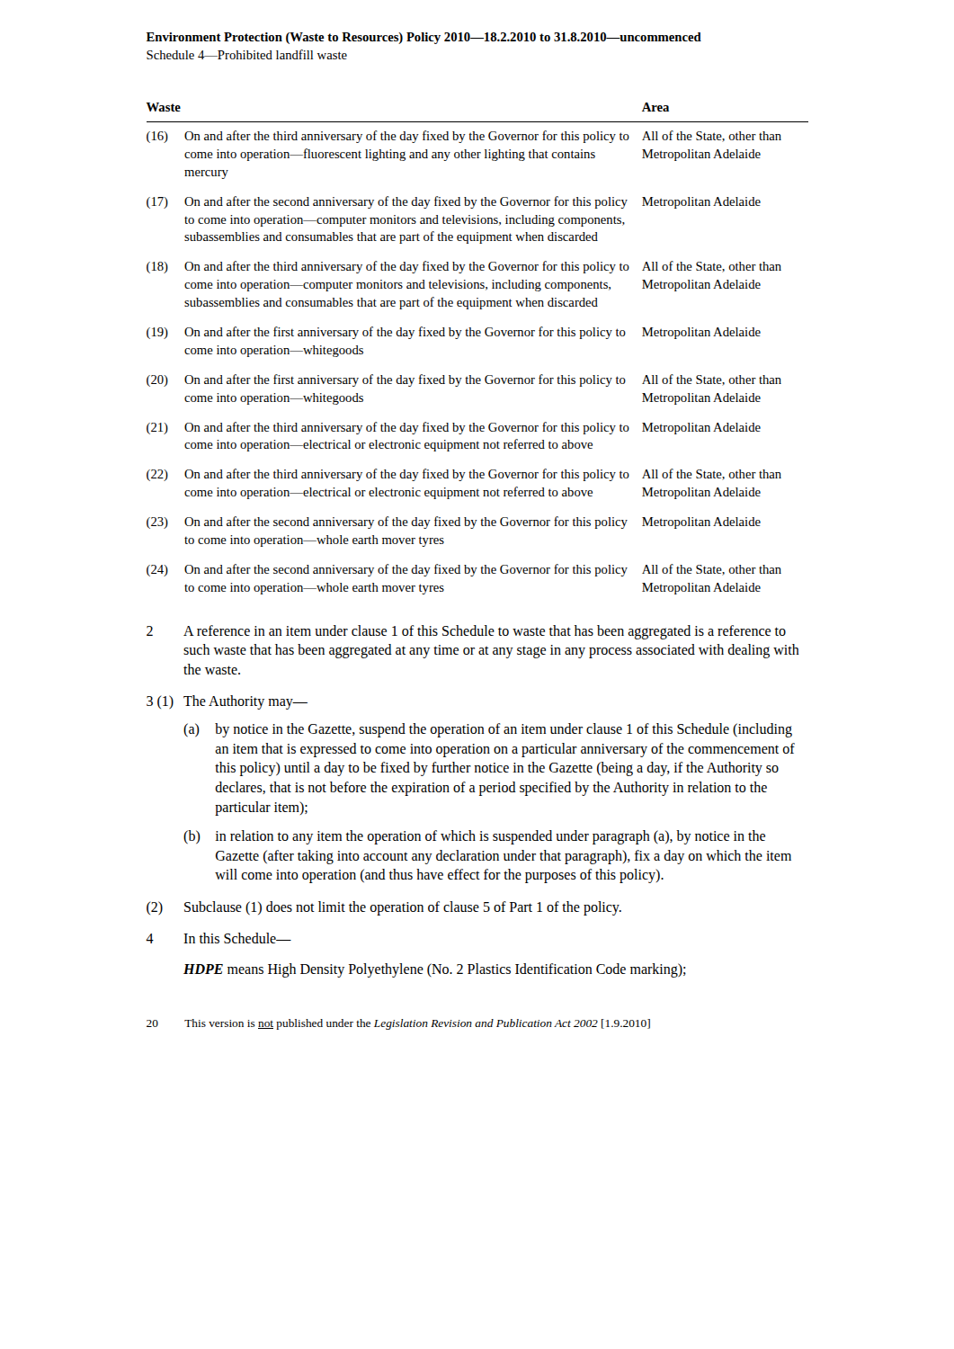Environment Protection (Waste to Resources) Policy 2010—18.2.2010 to 31.8.2010—uncommenced
Schedule 4—Prohibited landfill waste
| Waste | Area |
| --- | --- |
| (16) | On and after the third anniversary of the day fixed by the Governor for this policy to come into operation—fluorescent lighting and any other lighting that contains mercury | All of the State, other than Metropolitan Adelaide |
| (17) | On and after the second anniversary of the day fixed by the Governor for this policy to come into operation—computer monitors and televisions, including components, subassemblies and consumables that are part of the equipment when discarded | Metropolitan Adelaide |
| (18) | On and after the third anniversary of the day fixed by the Governor for this policy to come into operation—computer monitors and televisions, including components, subassemblies and consumables that are part of the equipment when discarded | All of the State, other than Metropolitan Adelaide |
| (19) | On and after the first anniversary of the day fixed by the Governor for this policy to come into operation—whitegoods | Metropolitan Adelaide |
| (20) | On and after the first anniversary of the day fixed by the Governor for this policy to come into operation—whitegoods | All of the State, other than Metropolitan Adelaide |
| (21) | On and after the third anniversary of the day fixed by the Governor for this policy to come into operation—electrical or electronic equipment not referred to above | Metropolitan Adelaide |
| (22) | On and after the third anniversary of the day fixed by the Governor for this policy to come into operation—electrical or electronic equipment not referred to above | All of the State, other than Metropolitan Adelaide |
| (23) | On and after the second anniversary of the day fixed by the Governor for this policy to come into operation—whole earth mover tyres | Metropolitan Adelaide |
| (24) | On and after the second anniversary of the day fixed by the Governor for this policy to come into operation—whole earth mover tyres | All of the State, other than Metropolitan Adelaide |
2 A reference in an item under clause 1 of this Schedule to waste that has been aggregated is a reference to such waste that has been aggregated at any time or at any stage in any process associated with dealing with the waste.
3 (1) The Authority may—
(a) by notice in the Gazette, suspend the operation of an item under clause 1 of this Schedule (including an item that is expressed to come into operation on a particular anniversary of the commencement of this policy) until a day to be fixed by further notice in the Gazette (being a day, if the Authority so declares, that is not before the expiration of a period specified by the Authority in relation to the particular item);
(b) in relation to any item the operation of which is suspended under paragraph (a), by notice in the Gazette (after taking into account any declaration under that paragraph), fix a day on which the item will come into operation (and thus have effect for the purposes of this policy).
(2) Subclause (1) does not limit the operation of clause 5 of Part 1 of the policy.
4 In this Schedule—
HDPE means High Density Polyethylene (No. 2 Plastics Identification Code marking);
20 This version is not published under the Legislation Revision and Publication Act 2002 [1.9.2010]